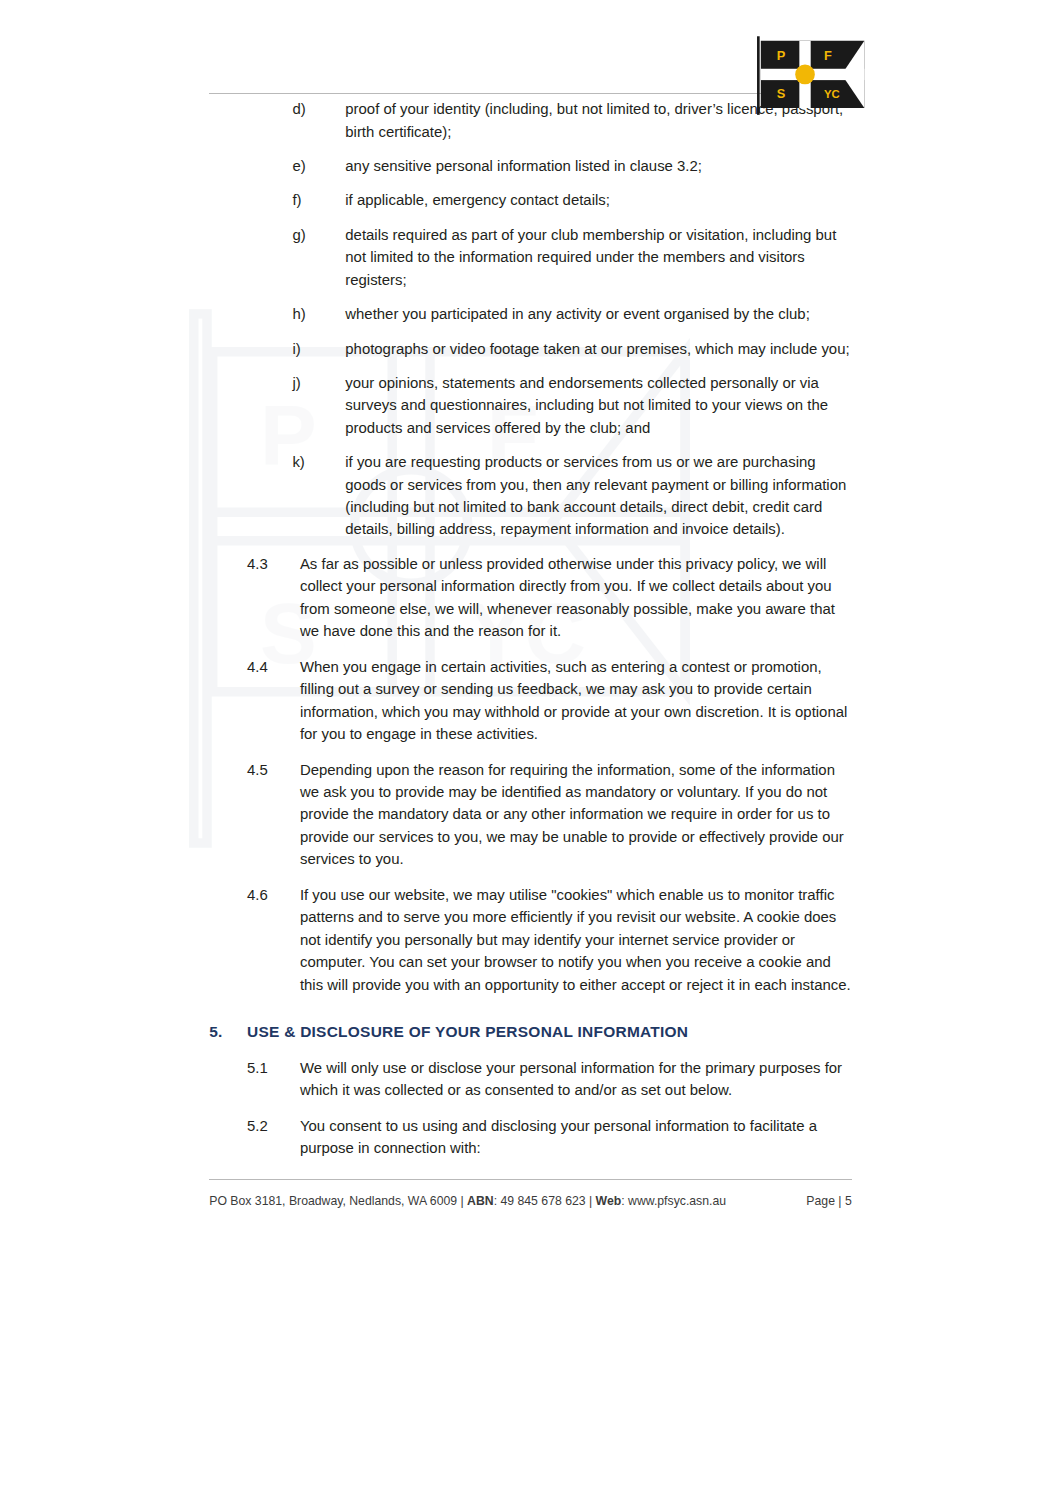P S F YC
P S F YC
d) proof of your identity (including, but not limited to, driver’s licence, passport, birth certificate);
e) any sensitive personal information listed in clause 3.2;
f) if applicable, emergency contact details;
g) details required as part of your club membership or visitation, including but not limited to the information required under the members and visitors registers;
h) whether you participated in any activity or event organised by the club;
i) photographs or video footage taken at our premises, which may include you;
j) your opinions, statements and endorsements collected personally or via surveys and questionnaires, including but not limited to your views on the products and services offered by the club; and
k) if you are requesting products or services from us or we are purchasing goods or services from you, then any relevant payment or billing information (including but not limited to bank account details, direct debit, credit card details, billing address, repayment information and invoice details).
4.3 As far as possible or unless provided otherwise under this privacy policy, we will collect your personal information directly from you. If we collect details about you from someone else, we will, whenever reasonably possible, make you aware that we have done this and the reason for it.
4.4 When you engage in certain activities, such as entering a contest or promotion, filling out a survey or sending us feedback, we may ask you to provide certain information, which you may withhold or provide at your own discretion. It is optional for you to engage in these activities.
4.5 Depending upon the reason for requiring the information, some of the information we ask you to provide may be identified as mandatory or voluntary. If you do not provide the mandatory data or any other information we require in order for us to provide our services to you, we may be unable to provide or effectively provide our services to you.
4.6 If you use our website, we may utilise "cookies" which enable us to monitor traffic patterns and to serve you more efficiently if you revisit our website. A cookie does not identify you personally but may identify your internet service provider or computer. You can set your browser to notify you when you receive a cookie and this will provide you with an opportunity to either accept or reject it in each instance.
5. USE & DISCLOSURE OF YOUR PERSONAL INFORMATION
5.1 We will only use or disclose your personal information for the primary purposes for which it was collected or as consented to and/or as set out below.
5.2 You consent to us using and disclosing your personal information to facilitate a purpose in connection with:
PO Box 3181, Broadway, Nedlands, WA 6009 | ABN: 49 845 678 623 | Web: www.pfsyc.asn.au
Page | 5